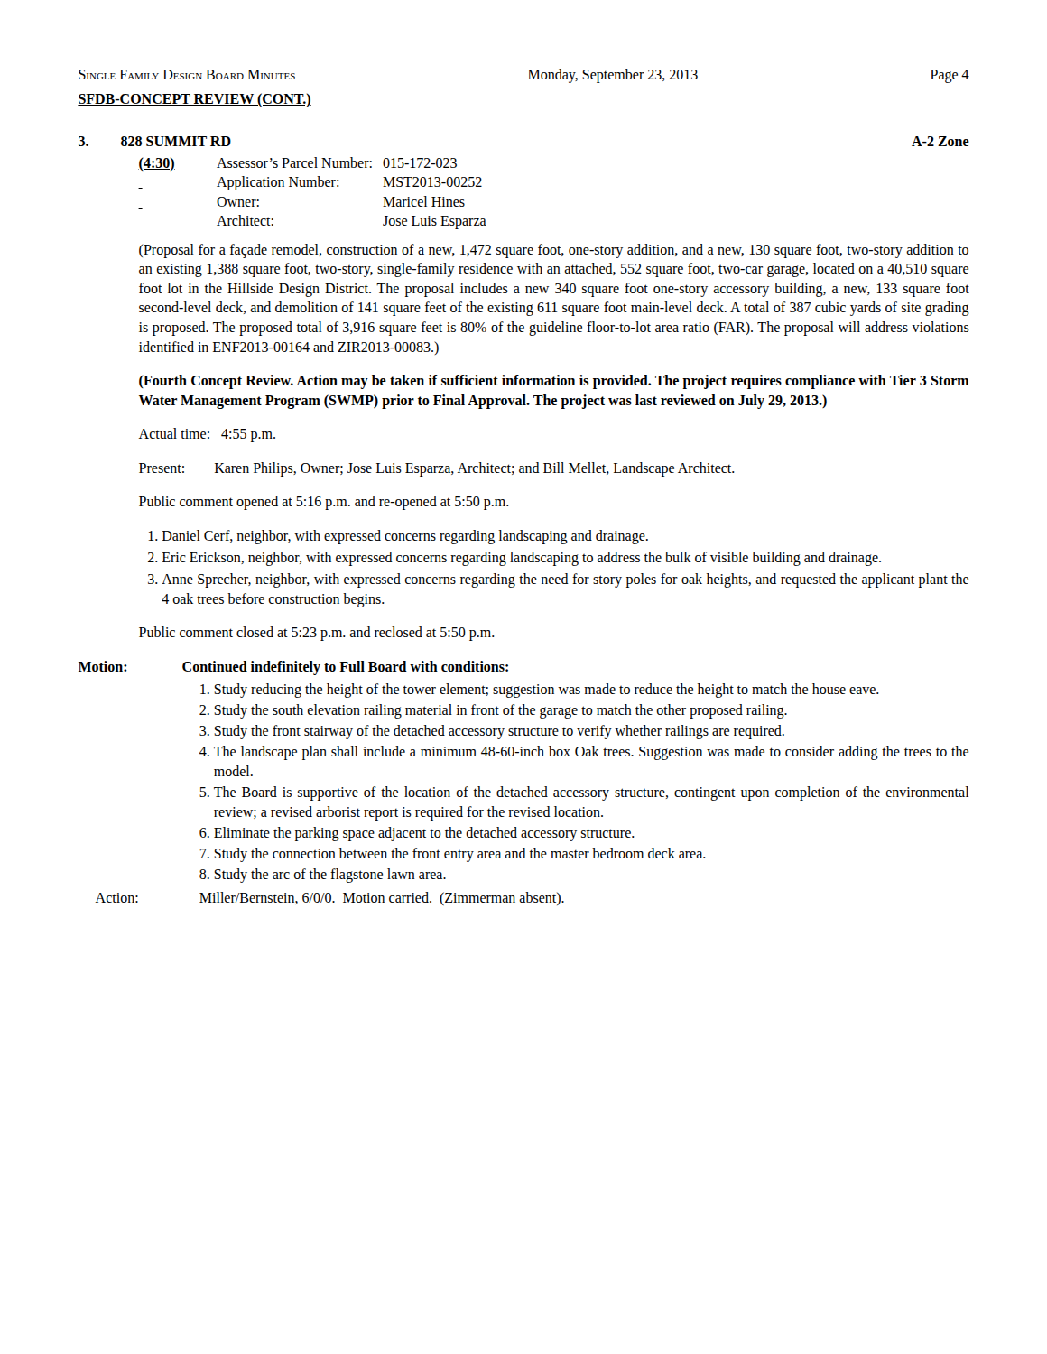Single Family Design Board Minutes
Monday, September 23, 2013
Page 4
SFDB-CONCEPT REVIEW (CONT.)
3. 828 SUMMIT RD
A-2 Zone
(4:30)
Assessor’s Parcel Number:
015-172-023
Application Number:
MST2013-00252
Owner:
Maricel Hines
Architect:
Jose Luis Esparza
(Proposal for a façade remodel, construction of a new, 1,472 square foot, one-story addition, and a new, 130 square foot, two-story addition to an existing 1,388 square foot, two-story, single-family residence with an attached, 552 square foot, two-car garage, located on a 40,510 square foot lot in the Hillside Design District. The proposal includes a new 340 square foot one-story accessory building, a new, 133 square foot second-level deck, and demolition of 141 square feet of the existing 611 square foot main-level deck. A total of 387 cubic yards of site grading is proposed. The proposed total of 3,916 square feet is 80% of the guideline floor-to-lot area ratio (FAR). The proposal will address violations identified in ENF2013-00164 and ZIR2013-00083.)
(Fourth Concept Review. Action may be taken if sufficient information is provided. The project requires compliance with Tier 3 Storm Water Management Program (SWMP) prior to Final Approval. The project was last reviewed on July 29, 2013.)
Actual time: 4:55 p.m.
Present: Karen Philips, Owner; Jose Luis Esparza, Architect; and Bill Mellet, Landscape Architect.
Public comment opened at 5:16 p.m. and re-opened at 5:50 p.m.
Daniel Cerf, neighbor, with expressed concerns regarding landscaping and drainage.
Eric Erickson, neighbor, with expressed concerns regarding landscaping to address the bulk of visible building and drainage.
Anne Sprecher, neighbor, with expressed concerns regarding the need for story poles for oak heights, and requested the applicant plant the 4 oak trees before construction begins.
Public comment closed at 5:23 p.m. and reclosed at 5:50 p.m.
Motion:
Continued indefinitely to Full Board with conditions:
Study reducing the height of the tower element; suggestion was made to reduce the height to match the house eave.
Study the south elevation railing material in front of the garage to match the other proposed railing.
Study the front stairway of the detached accessory structure to verify whether railings are required.
The landscape plan shall include a minimum 48-60-inch box Oak trees. Suggestion was made to consider adding the trees to the model.
The Board is supportive of the location of the detached accessory structure, contingent upon completion of the environmental review; a revised arborist report is required for the revised location.
Eliminate the parking space adjacent to the detached accessory structure.
Study the connection between the front entry area and the master bedroom deck area.
Study the arc of the flagstone lawn area.
Action:
Miller/Bernstein, 6/0/0. Motion carried. (Zimmerman absent).